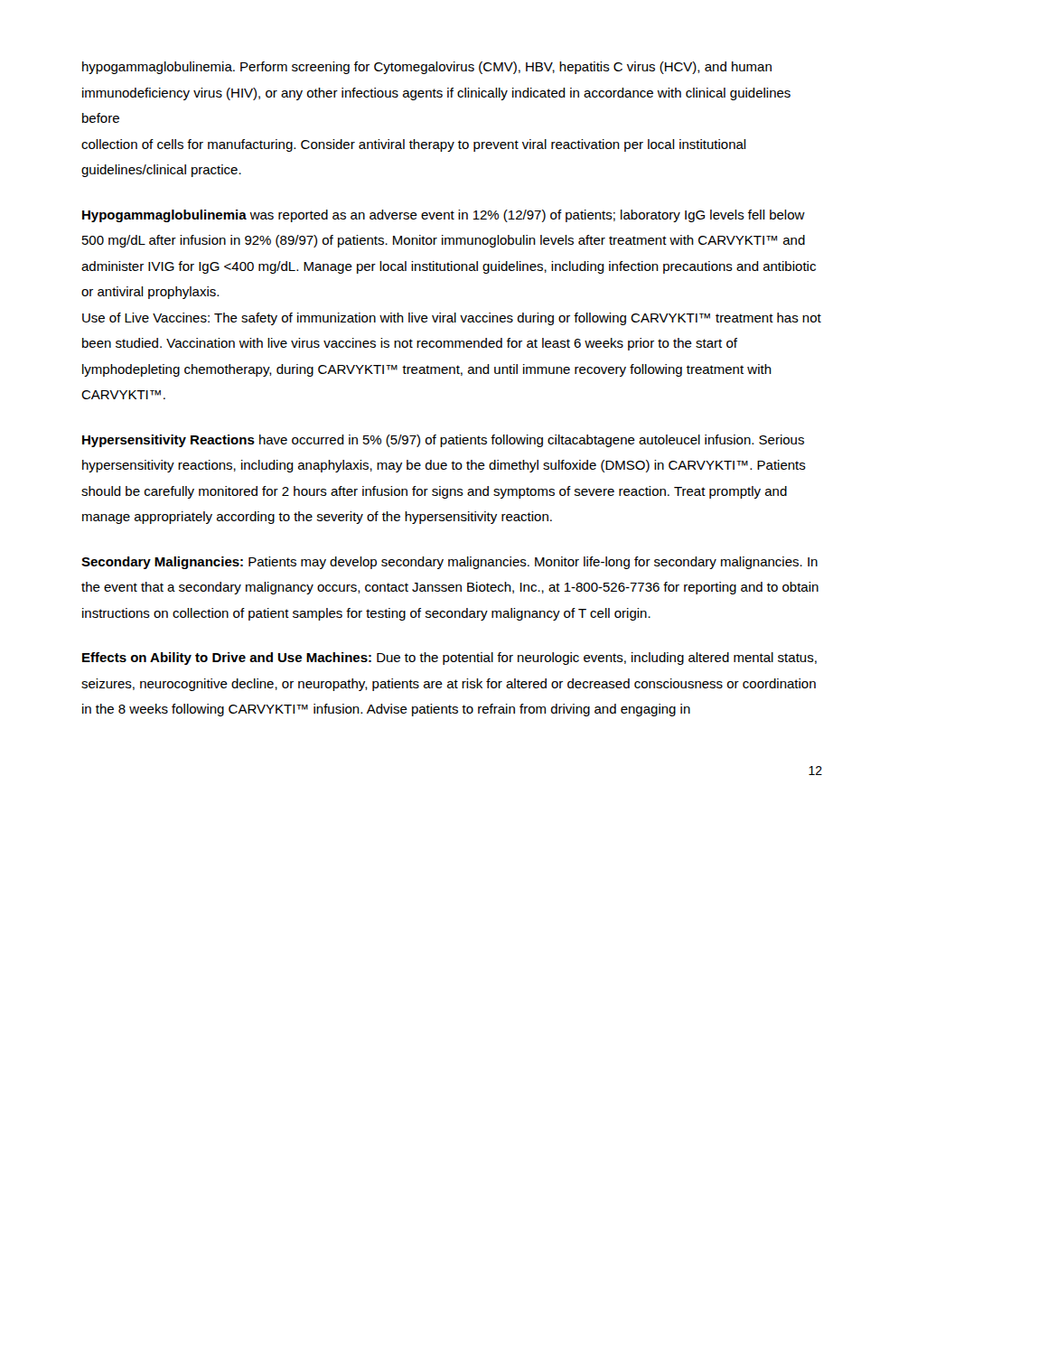hypogammaglobulinemia. Perform screening for Cytomegalovirus (CMV), HBV, hepatitis C virus (HCV), and human immunodeficiency virus (HIV), or any other infectious agents if clinically indicated in accordance with clinical guidelines before
collection of cells for manufacturing. Consider antiviral therapy to prevent viral reactivation per local institutional guidelines/clinical practice.
Hypogammaglobulinemia was reported as an adverse event in 12% (12/97) of patients; laboratory IgG levels fell below 500 mg/dL after infusion in 92% (89/97) of patients. Monitor immunoglobulin levels after treatment with CARVYKTI™ and administer IVIG for IgG <400 mg/dL. Manage per local institutional guidelines, including infection precautions and antibiotic or antiviral prophylaxis.
Use of Live Vaccines: The safety of immunization with live viral vaccines during or following CARVYKTI™ treatment has not been studied. Vaccination with live virus vaccines is not recommended for at least 6 weeks prior to the start of lymphodepleting chemotherapy, during CARVYKTI™ treatment, and until immune recovery following treatment with CARVYKTI™.
Hypersensitivity Reactions have occurred in 5% (5/97) of patients following ciltacabtagene autoleucel infusion. Serious hypersensitivity reactions, including anaphylaxis, may be due to the dimethyl sulfoxide (DMSO) in CARVYKTI™. Patients should be carefully monitored for 2 hours after infusion for signs and symptoms of severe reaction. Treat promptly and manage appropriately according to the severity of the hypersensitivity reaction.
Secondary Malignancies: Patients may develop secondary malignancies. Monitor life-long for secondary malignancies. In the event that a secondary malignancy occurs, contact Janssen Biotech, Inc., at 1-800-526-7736 for reporting and to obtain instructions on collection of patient samples for testing of secondary malignancy of T cell origin.
Effects on Ability to Drive and Use Machines: Due to the potential for neurologic events, including altered mental status, seizures, neurocognitive decline, or neuropathy, patients are at risk for altered or decreased consciousness or coordination in the 8 weeks following CARVYKTI™ infusion. Advise patients to refrain from driving and engaging in
12